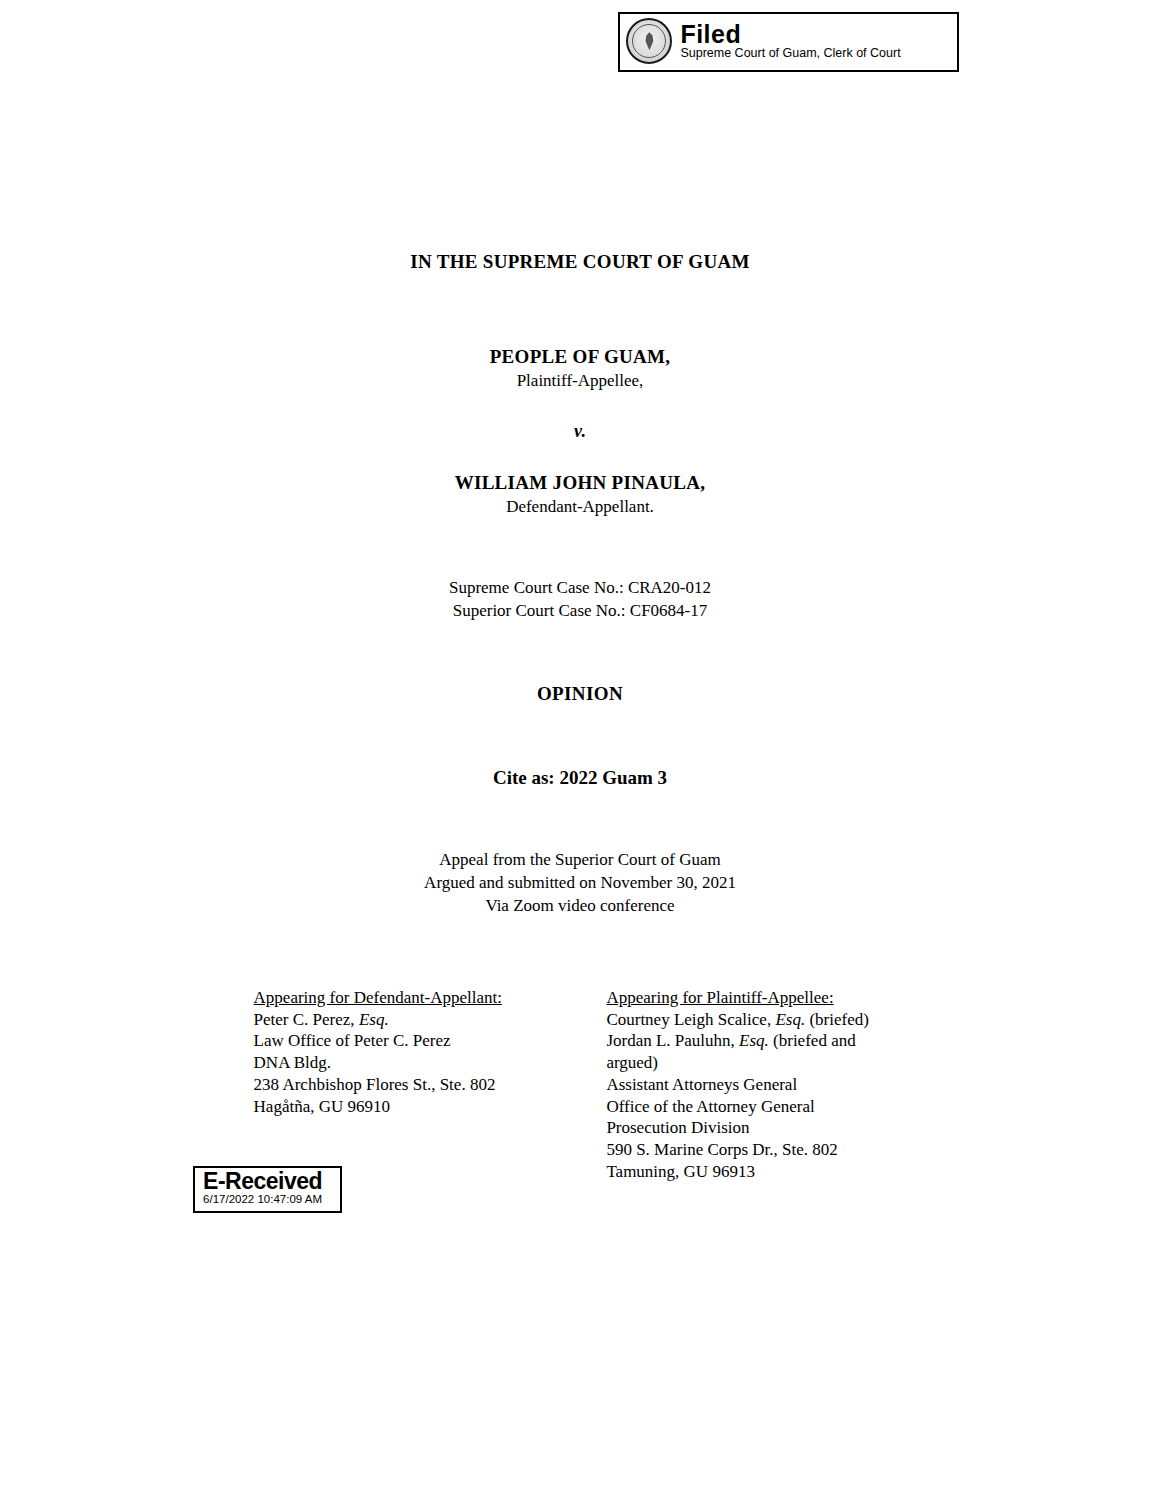Filed
Supreme Court of Guam, Clerk of Court
IN THE SUPREME COURT OF GUAM
PEOPLE OF GUAM,
Plaintiff-Appellee,
v.
WILLIAM JOHN PINAULA,
Defendant-Appellant.
Supreme Court Case No.: CRA20-012
Superior Court Case No.: CF0684-17
OPINION
Cite as: 2022 Guam 3
Appeal from the Superior Court of Guam
Argued and submitted on November 30, 2021
Via Zoom video conference
Appearing for Defendant-Appellant:
Peter C. Perez, Esq.
Law Office of Peter C. Perez
DNA Bldg.
238 Archbishop Flores St., Ste. 802
Hagåtña, GU 96910
Appearing for Plaintiff-Appellee:
Courtney Leigh Scalice, Esq. (briefed)
Jordan L. Pauluhn, Esq. (briefed and argued)
Assistant Attorneys General
Office of the Attorney General
Prosecution Division
590 S. Marine Corps Dr., Ste. 802
Tamuning, GU 96913
E-Received
6/17/2022 10:47:09 AM